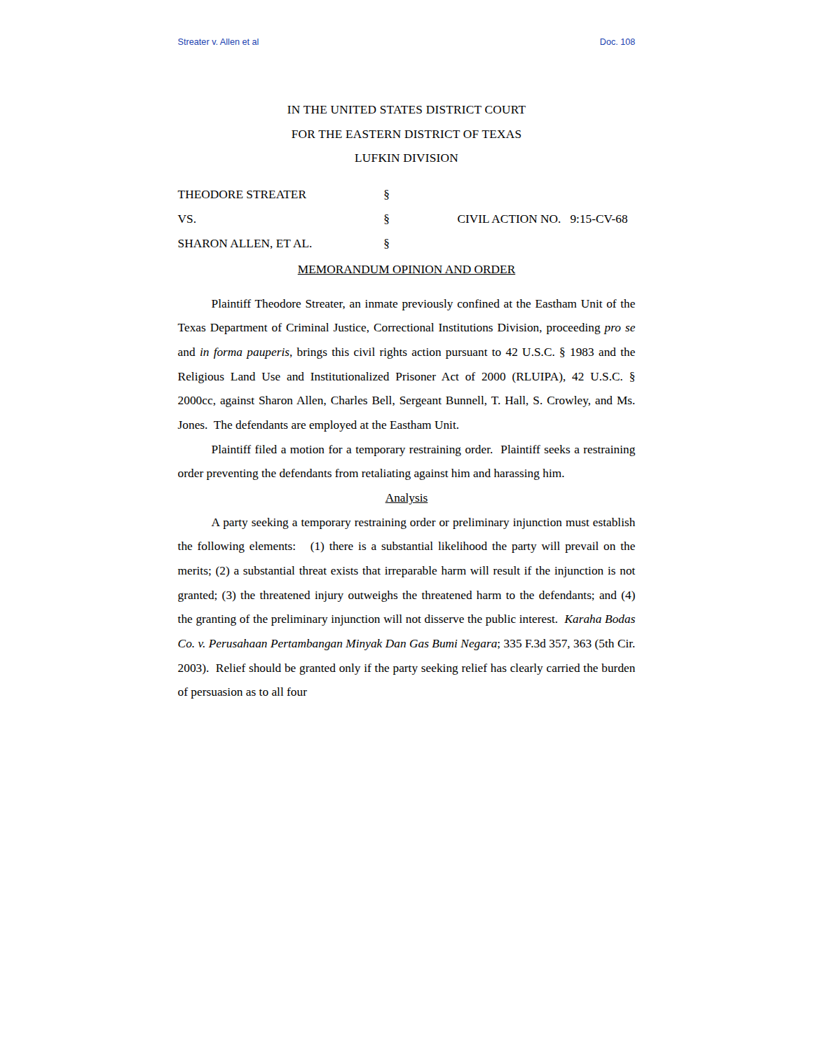Streater v. Allen et al
Doc. 108
IN THE UNITED STATES DISTRICT COURT
FOR THE EASTERN DISTRICT OF TEXAS
LUFKIN DIVISION
| THEODORE STREATER | § | |
| VS. | § | CIVIL ACTION NO. 9:15-CV-68 |
| SHARON ALLEN, ET AL. | § | |
MEMORANDUM OPINION AND ORDER
Plaintiff Theodore Streater, an inmate previously confined at the Eastham Unit of the Texas Department of Criminal Justice, Correctional Institutions Division, proceeding pro se and in forma pauperis, brings this civil rights action pursuant to 42 U.S.C. § 1983 and the Religious Land Use and Institutionalized Prisoner Act of 2000 (RLUIPA), 42 U.S.C. § 2000cc, against Sharon Allen, Charles Bell, Sergeant Bunnell, T. Hall, S. Crowley, and Ms. Jones. The defendants are employed at the Eastham Unit.
Plaintiff filed a motion for a temporary restraining order. Plaintiff seeks a restraining order preventing the defendants from retaliating against him and harassing him.
Analysis
A party seeking a temporary restraining order or preliminary injunction must establish the following elements: (1) there is a substantial likelihood the party will prevail on the merits; (2) a substantial threat exists that irreparable harm will result if the injunction is not granted; (3) the threatened injury outweighs the threatened harm to the defendants; and (4) the granting of the preliminary injunction will not disserve the public interest. Karaha Bodas Co. v. Perusahaan Pertambangan Minyak Dan Gas Bumi Negara; 335 F.3d 357, 363 (5th Cir. 2003). Relief should be granted only if the party seeking relief has clearly carried the burden of persuasion as to all four